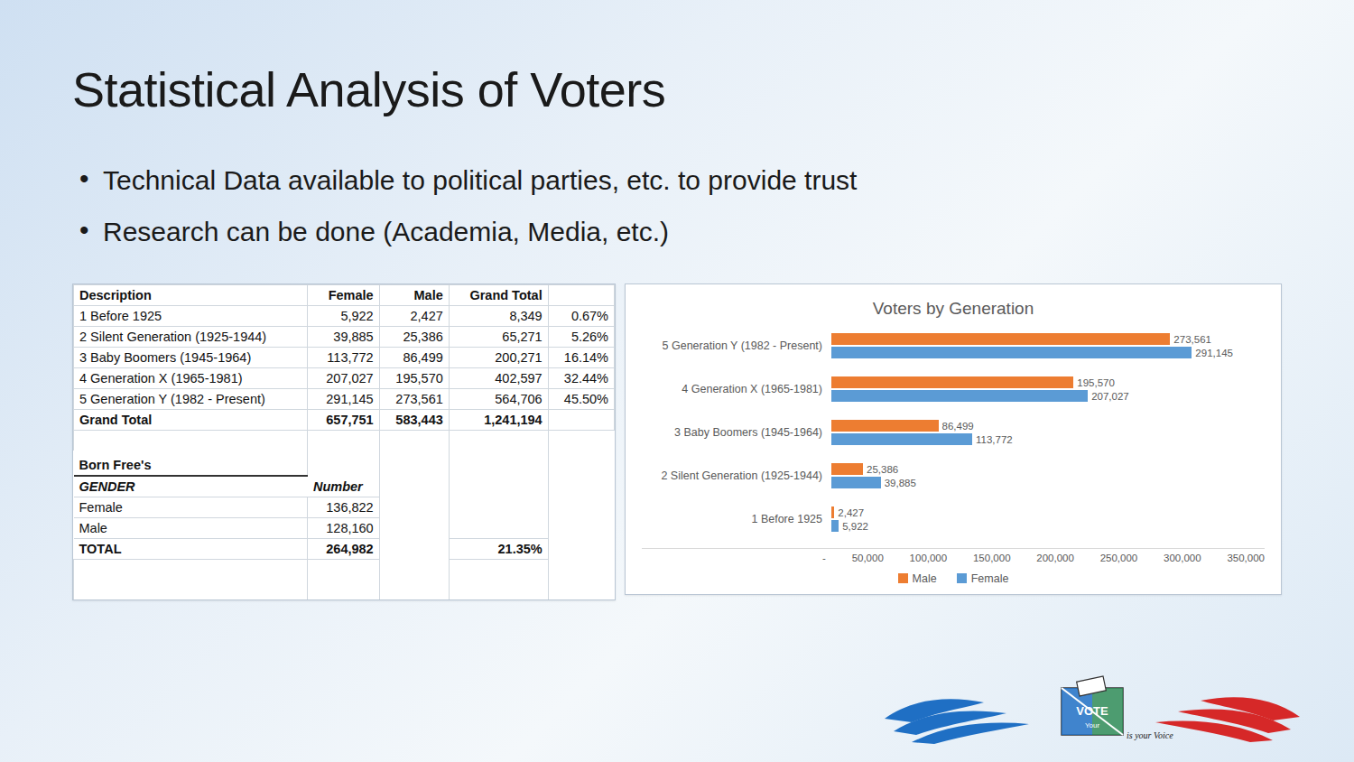Statistical Analysis of Voters
Technical Data available to political parties, etc. to provide trust
Research can be done (Academia, Media, etc.)
| Description | Female | Male | Grand Total | |
| --- | --- | --- | --- | --- |
| 1 Before 1925 | 5,922 | 2,427 | 8,349 | 0.67% |
| 2 Silent Generation (1925-1944) | 39,885 | 25,386 | 65,271 | 5.26% |
| 3 Baby Boomers (1945-1964) | 113,772 | 86,499 | 200,271 | 16.14% |
| 4 Generation X (1965-1981) | 207,027 | 195,570 | 402,597 | 32.44% |
| 5 Generation Y (1982 - Present) | 291,145 | 273,561 | 564,706 | 45.50% |
| Grand Total | 657,751 | 583,443 | 1,241,194 | |
| Born Free's | | | | |
| GENDER | Number | | | |
| Female | 136,822 | | | |
| Male | 128,160 | | | |
| TOTAL | 264,982 | | 21.35% | |
Voters by Generation
5 Generation Y (1982 - Present)
273,561
291,145
4 Generation X (1965-1981)
195,570
207,027
3 Baby Boomers (1945-1964)
86,499
113,772
2 Silent Generation (1925-1944)
25,386
39,885
1 Before 1925
2,427
5,922
- 50,000 100,000 150,000 200,000 250,000 300,000 350,000
Male
Female
VOTE Your is your Voice